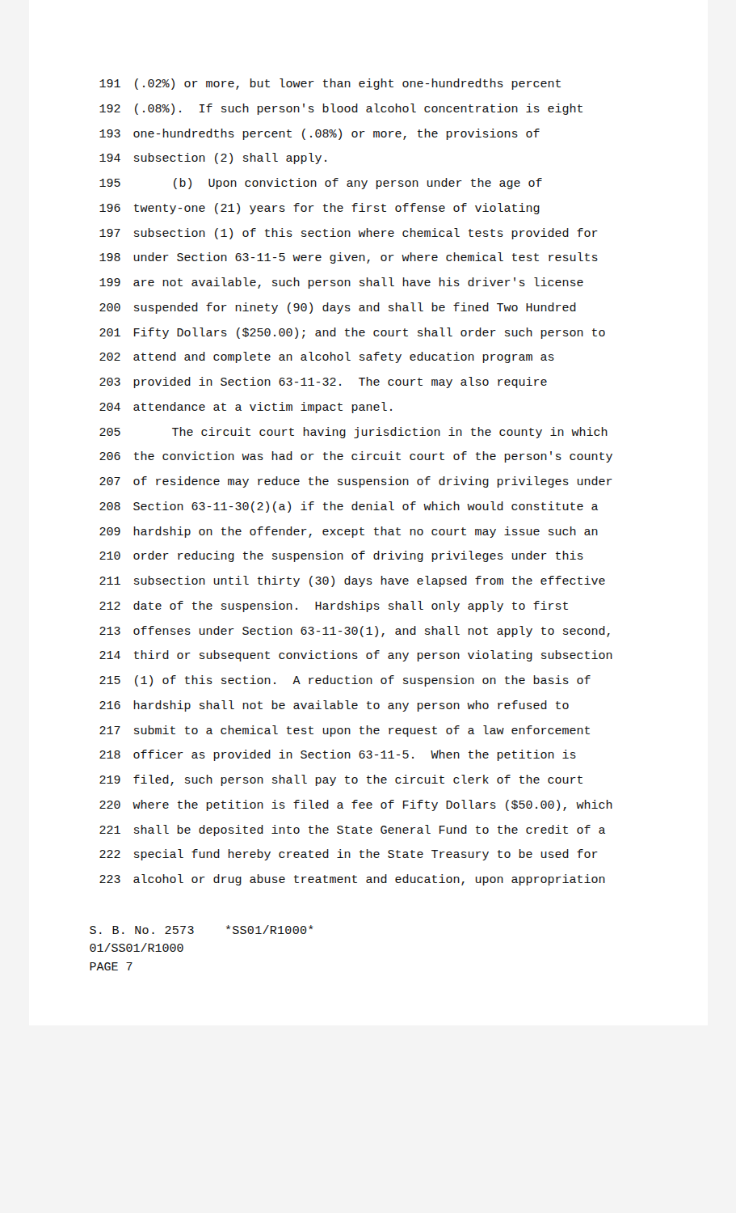(.02%) or more, but lower than eight one-hundredths percent
(.08%). If such person's blood alcohol concentration is eight
one-hundredths percent (.08%) or more, the provisions of
subsection (2) shall apply.
(b) Upon conviction of any person under the age of
twenty-one (21) years for the first offense of violating
subsection (1) of this section where chemical tests provided for
under Section 63-11-5 were given, or where chemical test results
are not available, such person shall have his driver's license
suspended for ninety (90) days and shall be fined Two Hundred
Fifty Dollars ($250.00); and the court shall order such person to
attend and complete an alcohol safety education program as
provided in Section 63-11-32. The court may also require
attendance at a victim impact panel.
The circuit court having jurisdiction in the county in which
the conviction was had or the circuit court of the person's county
of residence may reduce the suspension of driving privileges under
Section 63-11-30(2)(a) if the denial of which would constitute a
hardship on the offender, except that no court may issue such an
order reducing the suspension of driving privileges under this
subsection until thirty (30) days have elapsed from the effective
date of the suspension. Hardships shall only apply to first
offenses under Section 63-11-30(1), and shall not apply to second,
third or subsequent convictions of any person violating subsection
(1) of this section. A reduction of suspension on the basis of
hardship shall not be available to any person who refused to
submit to a chemical test upon the request of a law enforcement
officer as provided in Section 63-11-5. When the petition is
filed, such person shall pay to the circuit clerk of the court
where the petition is filed a fee of Fifty Dollars ($50.00), which
shall be deposited into the State General Fund to the credit of a
special fund hereby created in the State Treasury to be used for
alcohol or drug abuse treatment and education, upon appropriation
S. B. No. 2573 *SS01/R1000*
01/SS01/R1000
PAGE 7